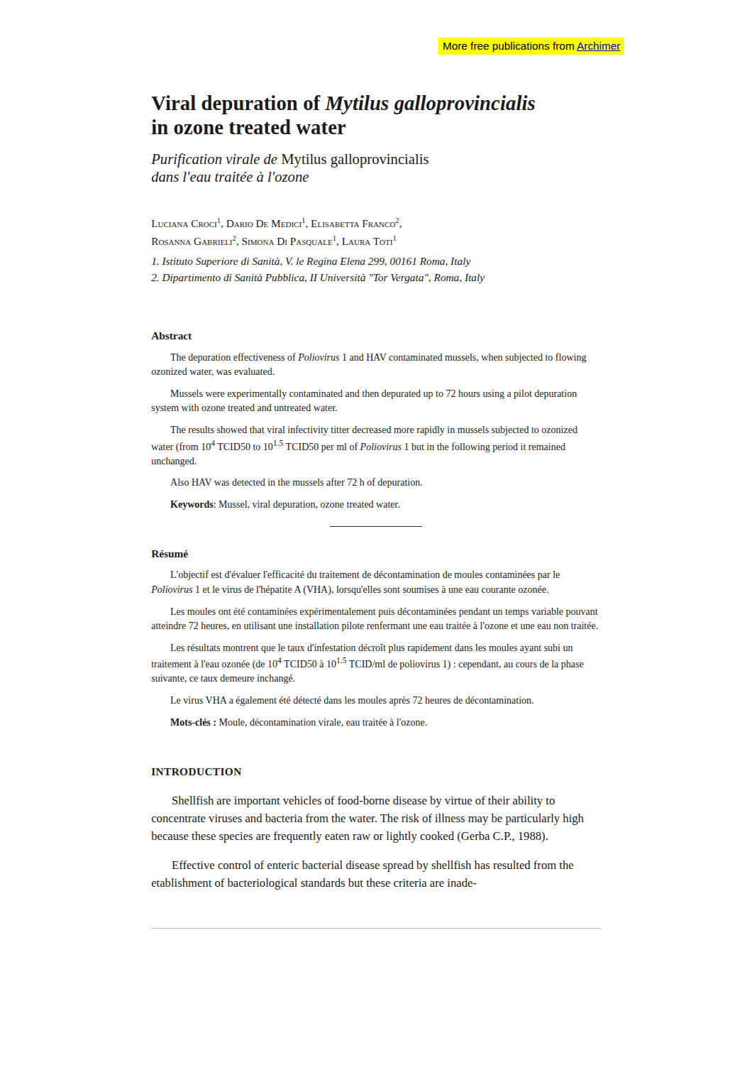More free publications from Archimer
Viral depuration of Mytilus galloprovincialis
in ozone treated water
Purification virale de Mytilus galloprovincialis
dans l'eau traitée à l'ozone
Luciana Croci1, Dario De Medici1, Elisabetta Franco2,
Rosanna Gabrieli2, Simona Di Pasquale1, Laura Toti1
1. Istituto Superiore di Sanità, V. le Regina Elena 299, 00161 Roma, Italy
2. Dipartimento di Sanità Pubblica, II Università "Tor Vergata", Roma, Italy
Abstract
The depuration effectiveness of Poliovirus 1 and HAV contaminated mussels, when subjected to flowing ozonized water, was evaluated.
Mussels were experimentally contaminated and then depurated up to 72 hours using a pilot depuration system with ozone treated and untreated water.
The results showed that viral infectivity titter decreased more rapidly in mussels subjected to ozonized water (from 104 TCID50 to 101.5 TCID50 per ml of Poliovirus 1 but in the following period it remained unchanged.
Also HAV was detected in the mussels after 72 h of depuration.
Keywords: Mussel, viral depuration, ozone treated water.
Résumé
L'objectif est d'évaluer l'efficacité du traitement de décontamination de moules contaminées par le Poliovirus 1 et le virus de l'hépatite A (VHA), lorsqu'elles sont soumises à une eau courante ozonée.
Les moules ont été contaminées expérimentalement puis décontaminées pendant un temps variable pouvant atteindre 72 heures, en utilisant une installation pilote renfermant une eau traitée à l'ozone et une eau non traitée.
Les résultats montrent que le taux d'infestation décroît plus rapidement dans les moules ayant subi un traitement à l'eau ozonée (de 104 TCID50 à 101.5 TCID/ml de poliovirus 1) : cependant, au cours de la phase suivante, ce taux demeure inchangé.
Le virus VHA a également été détecté dans les moules après 72 heures de décontamination.
Mots-clés : Moule, décontamination virale, eau traitée à l'ozone.
INTRODUCTION
Shellfish are important vehicles of food-borne disease by virtue of their ability to concentrate viruses and bacteria from the water. The risk of illness may be particularly high because these species are frequently eaten raw or lightly cooked (Gerba C.P., 1988).
Effective control of enteric bacterial disease spread by shellfish has resulted from the etablishment of bacteriological standards but these criteria are inade-